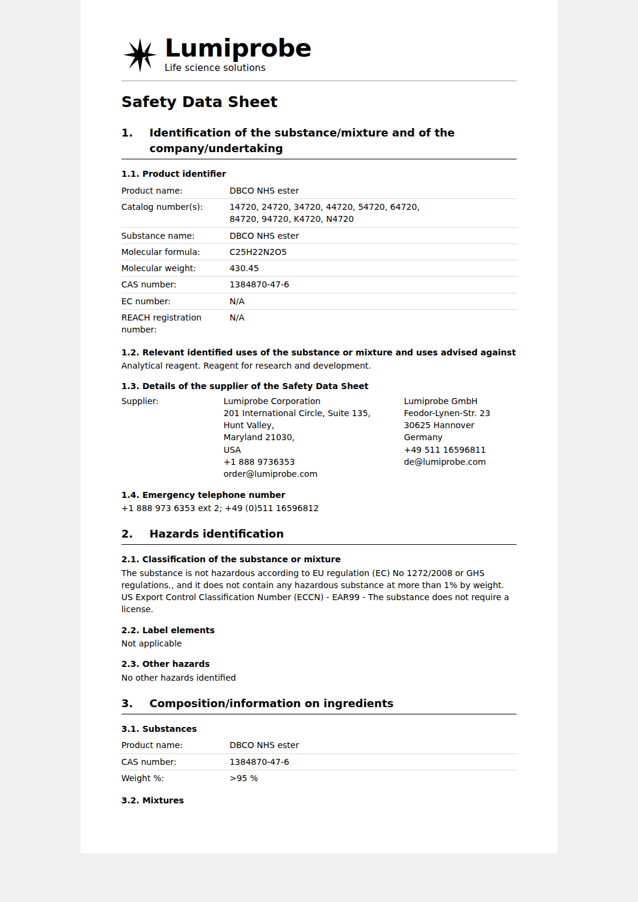Lumiprobe
Life science solutions
Safety Data Sheet
1. Identification of the substance/mixture and of the company/undertaking
1.1. Product identifier
Product name:
DBCO NHS ester
Catalog number(s):
14720, 24720, 34720, 44720, 54720, 64720,
84720, 94720, K4720, N4720
Substance name:
DBCO NHS ester
Molecular formula:
C25H22N2O5
Molecular weight:
430.45
CAS number:
1384870-47-6
EC number:
N/A
REACH registration number:
N/A
1.2. Relevant identified uses of the substance or mixture and uses advised against
Analytical reagent. Reagent for research and development.
1.3. Details of the supplier of the Safety Data Sheet
Supplier:
Lumiprobe Corporation
201 International Circle, Suite 135,
Hunt Valley,
Maryland 21030,
USA
+1 888 9736353
order@lumiprobe.com
Lumiprobe GmbH
Feodor-Lynen-Str. 23
30625 Hannover
Germany
+49 511 16596811
de@lumiprobe.com
1.4. Emergency telephone number
+1 888 973 6353 ext 2; +49 (0)511 16596812
2. Hazards identification
2.1. Classification of the substance or mixture
The substance is not hazardous according to EU regulation (EC) No 1272/2008 or GHS regulations., and it does not contain any hazardous substance at more than 1% by weight. US Export Control Classification Number (ECCN) - EAR99 - The substance does not require a license.
2.2. Label elements
Not applicable
2.3. Other hazards
No other hazards identified
3. Composition/information on ingredients
3.1. Substances
Product name:
DBCO NHS ester
CAS number:
1384870-47-6
Weight %:
>95 %
3.2. Mixtures